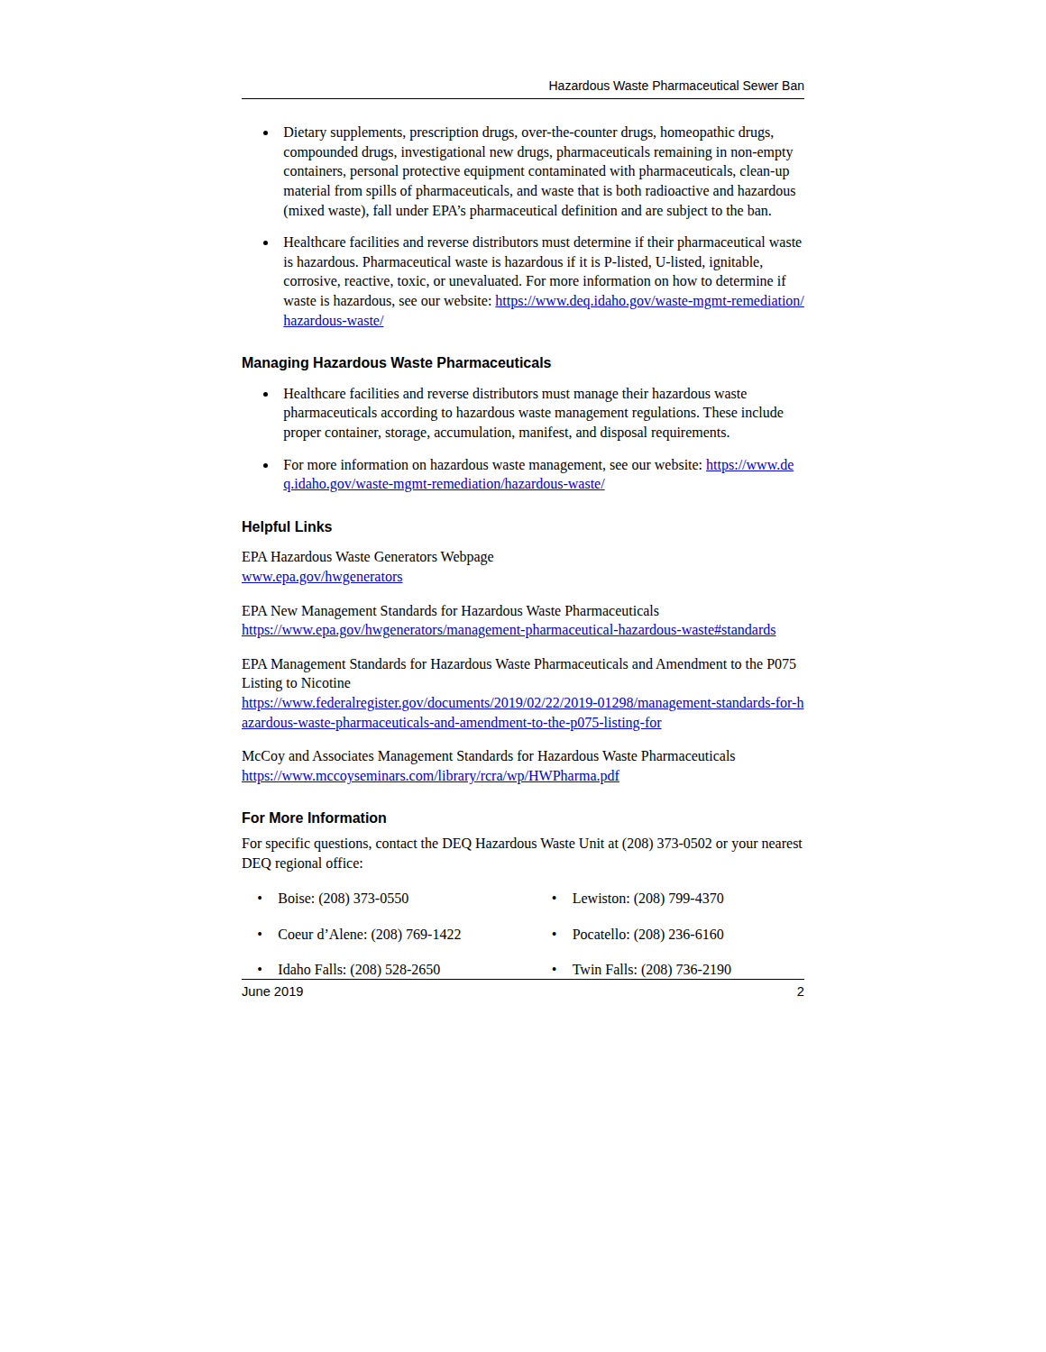Hazardous Waste Pharmaceutical Sewer Ban
Dietary supplements, prescription drugs, over-the-counter drugs, homeopathic drugs, compounded drugs, investigational new drugs, pharmaceuticals remaining in non-empty containers, personal protective equipment contaminated with pharmaceuticals, clean-up material from spills of pharmaceuticals, and waste that is both radioactive and hazardous (mixed waste), fall under EPA’s pharmaceutical definition and are subject to the ban.
Healthcare facilities and reverse distributors must determine if their pharmaceutical waste is hazardous. Pharmaceutical waste is hazardous if it is P-listed, U-listed, ignitable, corrosive, reactive, toxic, or unevaluated. For more information on how to determine if waste is hazardous, see our website: https://www.deq.idaho.gov/waste-mgmt-remediation/hazardous-waste/
Managing Hazardous Waste Pharmaceuticals
Healthcare facilities and reverse distributors must manage their hazardous waste pharmaceuticals according to hazardous waste management regulations. These include proper container, storage, accumulation, manifest, and disposal requirements.
For more information on hazardous waste management, see our website: https://www.deq.idaho.gov/waste-mgmt-remediation/hazardous-waste/
Helpful Links
EPA Hazardous Waste Generators Webpage
www.epa.gov/hwgenerators
EPA New Management Standards for Hazardous Waste Pharmaceuticals
https://www.epa.gov/hwgenerators/management-pharmaceutical-hazardous-waste#standards
EPA Management Standards for Hazardous Waste Pharmaceuticals and Amendment to the P075 Listing to Nicotine
https://www.federalregister.gov/documents/2019/02/22/2019-01298/management-standards-for-hazardous-waste-pharmaceuticals-and-amendment-to-the-p075-listing-for
McCoy and Associates Management Standards for Hazardous Waste Pharmaceuticals
https://www.mccoyseminars.com/library/rcra/wp/HWPharma.pdf
For More Information
For specific questions, contact the DEQ Hazardous Waste Unit at (208) 373-0502 or your nearest DEQ regional office:
Boise: (208) 373-0550
Lewiston: (208) 799-4370
Coeur d’Alene: (208) 769-1422
Pocatello: (208) 236-6160
Idaho Falls: (208) 528-2650
Twin Falls: (208) 736-2190
June 2019 2